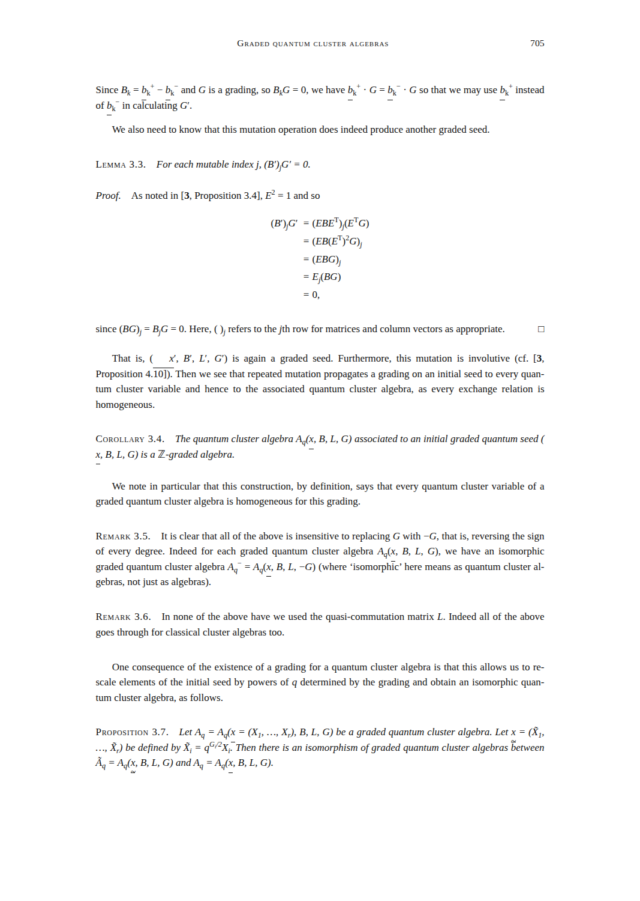Graded quantum cluster algebras 705
Since Bk = bk+ − bk− and G is a grading, so BkG = 0, we have bk+ · G = bk− · G so that we may use bk+ instead of bk− in calculating G′.
We also need to know that this mutation operation does indeed produce another graded seed.
Lemma 3.3. For each mutable index j, (B′)jG′ = 0.
Proof. As noted in [3, Proposition 3.4], E2 = 1 and so
| ( B ′) j G ′ | = | ( EBE T ) j ( E T G ) |
| | = | ( EB ( E T ) 2 G ) j |
| | = | ( EBG ) j |
| | = | E j ( BG ) |
| | = | 0, |
since (BG)j = BjG = 0. Here, ( )j refers to the jth row for matrices and column vectors as appropriate.□
That is, (x′, B′, L′, G′) is again a graded seed. Furthermore, this mutation is involutive (cf. [3, Proposition 4.10]). Then we see that repeated mutation propagates a grading on an initial seed to every quantum cluster variable and hence to the associated quantum cluster algebra, as every exchange relation is homogeneous.
Corollary 3.4. The quantum cluster algebra Aq(x, B, L, G) associated to an initial graded quantum seed (x, B, L, G) is a ℤ-graded algebra.
We note in particular that this construction, by definition, says that every quantum cluster variable of a graded quantum cluster algebra is homogeneous for this grading.
Remark 3.5. It is clear that all of the above is insensitive to replacing G with −G, that is, reversing the sign of every degree. Indeed for each graded quantum cluster algebra Aq(x, B, L, G), we have an isomorphic graded quantum cluster algebra Aq− = Aq(x, B, L, −G) (where ‘isomorphic’ here means as quantum cluster algebras, not just as algebras).
Remark 3.6. In none of the above have we used the quasi-commutation matrix L. Indeed all of the above goes through for classical cluster algebras too.
One consequence of the existence of a grading for a quantum cluster algebra is that this allows us to re-scale elements of the initial seed by powers of q determined by the grading and obtain an isomorphic quantum cluster algebra, as follows.
Proposition 3.7. Let Aq = Aq(x = (X1, …, Xr), B, L, G) be a graded quantum cluster algebra. Let x = (X̃1, …, X̃r) be defined by X̃i = qGi/2Xi. Then there is an isomorphism of graded quantum cluster algebras between Ãq = Aq(x, B, L, G) and Aq = Aq(x, B, L, G).